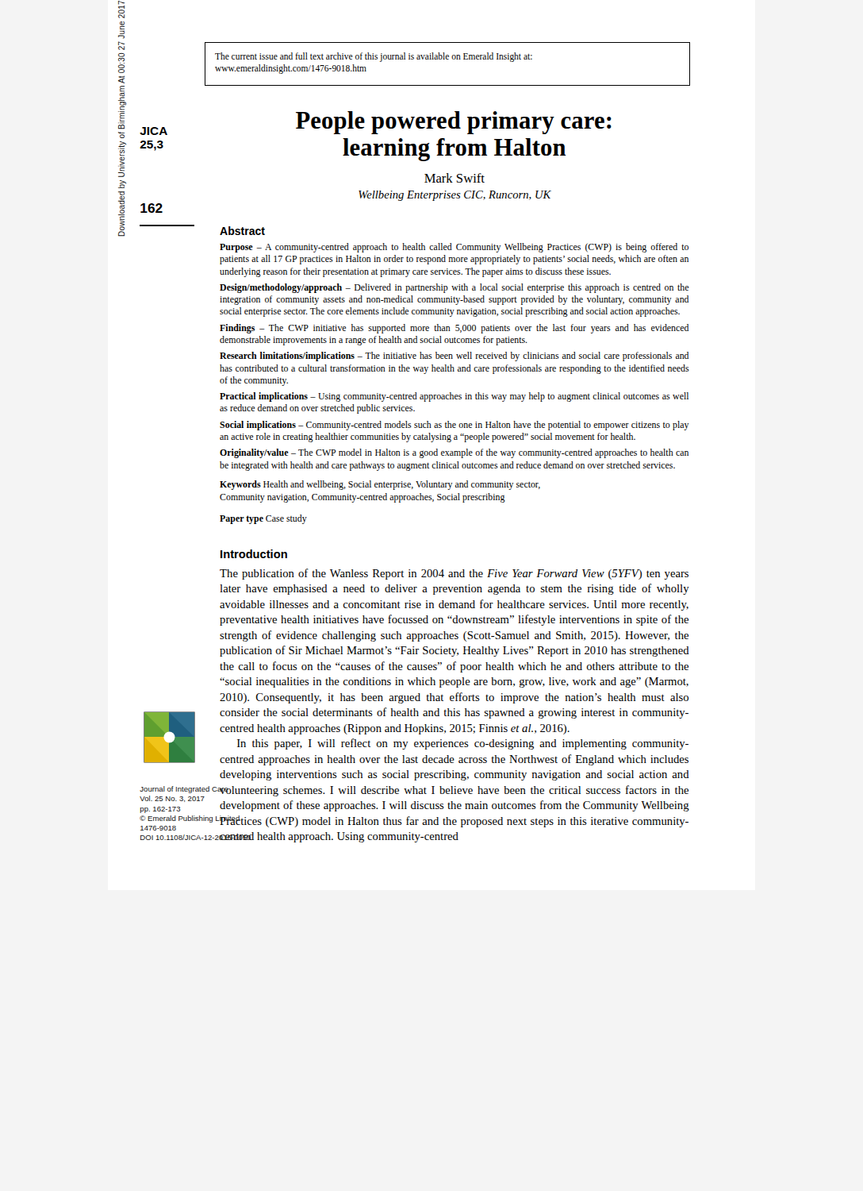Downloaded by University of Birmingham At 00:30 27 June 2017 (PT)
The current issue and full text archive of this journal is available on Emerald Insight at:
www.emeraldinsight.com/1476-9018.htm
JICA
25,3
162
People powered primary care:
learning from Halton
Mark Swift
Wellbeing Enterprises CIC, Runcorn, UK
Abstract
Purpose – A community-centred approach to health called Community Wellbeing Practices (CWP) is being offered to patients at all 17 GP practices in Halton in order to respond more appropriately to patients’ social needs, which are often an underlying reason for their presentation at primary care services. The paper aims to discuss these issues.
Design/methodology/approach – Delivered in partnership with a local social enterprise this approach is centred on the integration of community assets and non-medical community-based support provided by the voluntary, community and social enterprise sector. The core elements include community navigation, social prescribing and social action approaches.
Findings – The CWP initiative has supported more than 5,000 patients over the last four years and has evidenced demonstrable improvements in a range of health and social outcomes for patients.
Research limitations/implications – The initiative has been well received by clinicians and social care professionals and has contributed to a cultural transformation in the way health and care professionals are responding to the identified needs of the community.
Practical implications – Using community-centred approaches in this way may help to augment clinical outcomes as well as reduce demand on over stretched public services.
Social implications – Community-centred models such as the one in Halton have the potential to empower citizens to play an active role in creating healthier communities by catalysing a “people powered” social movement for health.
Originality/value – The CWP model in Halton is a good example of the way community-centred approaches to health can be integrated with health and care pathways to augment clinical outcomes and reduce demand on over stretched services.
Keywords Health and wellbeing, Social enterprise, Voluntary and community sector,
Community navigation, Community-centred approaches, Social prescribing
Paper type Case study
Introduction
The publication of the Wanless Report in 2004 and the Five Year Forward View (5YFV) ten years later have emphasised a need to deliver a prevention agenda to stem the rising tide of wholly avoidable illnesses and a concomitant rise in demand for healthcare services. Until more recently, preventative health initiatives have focussed on “downstream” lifestyle interventions in spite of the strength of evidence challenging such approaches (Scott-Samuel and Smith, 2015). However, the publication of Sir Michael Marmot’s “Fair Society, Healthy Lives” Report in 2010 has strengthened the call to focus on the “causes of the causes” of poor health which he and others attribute to the “social inequalities in the conditions in which people are born, grow, live, work and age” (Marmot, 2010). Consequently, it has been argued that efforts to improve the nation’s health must also consider the social determinants of health and this has spawned a growing interest in community-centred health approaches (Rippon and Hopkins, 2015; Finnis et al., 2016).
In this paper, I will reflect on my experiences co-designing and implementing community-centred approaches in health over the last decade across the Northwest of England which includes developing interventions such as social prescribing, community navigation and social action and volunteering schemes. I will describe what I believe have been the critical success factors in the development of these approaches. I will discuss the main outcomes from the Community Wellbeing Practices (CWP) model in Halton thus far and the proposed next steps in this iterative community-centred health approach. Using community-centred
Journal of Integrated Care
Vol. 25 No. 3, 2017
pp. 162-173
© Emerald Publishing Limited
1476-9018
DOI 10.1108/JICA-12-2016-0050